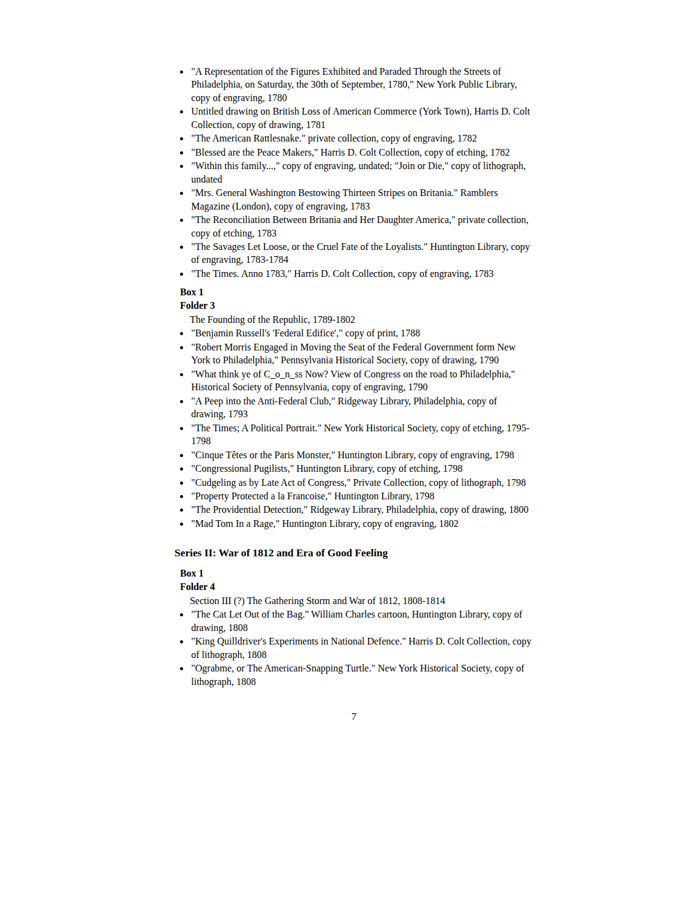"A Representation of the Figures Exhibited and Paraded Through the Streets of Philadelphia, on Saturday, the 30th of September, 1780," New York Public Library, copy of engraving, 1780
Untitled drawing on British Loss of American Commerce (York Town), Harris D. Colt Collection, copy of drawing, 1781
"The American Rattlesnake." private collection, copy of engraving, 1782
"Blessed are the Peace Makers," Harris D. Colt Collection, copy of etching, 1782
"Within this family...," copy of engraving, undated; "Join or Die," copy of lithograph, undated
"Mrs. General Washington Bestowing Thirteen Stripes on Britania." Ramblers Magazine (London), copy of engraving, 1783
"The Reconciliation Between Britania and Her Daughter America," private collection, copy of etching, 1783
"The Savages Let Loose, or the Cruel Fate of the Loyalists." Huntington Library, copy of engraving, 1783-1784
"The Times. Anno 1783," Harris D. Colt Collection, copy of engraving, 1783
Box 1
Folder 3
The Founding of the Republic, 1789-1802
"Benjamin Russell's 'Federal Edifice'," copy of print, 1788
"Robert Morris Engaged in Moving the Seat of the Federal Government form New York to Philadelphia," Pennsylvania Historical Society, copy of drawing, 1790
"What think ye of C_o_n_ss Now? View of Congress on the road to Philadelphia," Historical Society of Pennsylvania, copy of engraving, 1790
"A Peep into the Anti-Federal Club," Ridgeway Library, Philadelphia, copy of drawing, 1793
"The Times; A Political Portrait." New York Historical Society, copy of etching, 1795-1798
"Cinque Têtes or the Paris Monster," Huntington Library, copy of engraving, 1798
"Congressional Pugilists," Huntington Library, copy of etching, 1798
"Cudgeling as by Late Act of Congress," Private Collection, copy of lithograph, 1798
"Property Protected a la Francoise," Huntington Library, 1798
"The Providential Detection," Ridgeway Library, Philadelphia, copy of drawing, 1800
"Mad Tom In a Rage," Huntington Library, copy of engraving, 1802
Series II: War of 1812 and Era of Good Feeling
Box 1
Folder 4
Section III (?) The Gathering Storm and War of 1812, 1808-1814
"The Cat Let Out of the Bag." William Charles cartoon, Huntington Library, copy of drawing, 1808
"King Quilldriver's Experiments in National Defence." Harris D. Colt Collection, copy of lithograph, 1808
"Ograbme, or The American-Snapping Turtle." New York Historical Society, copy of lithograph, 1808
7